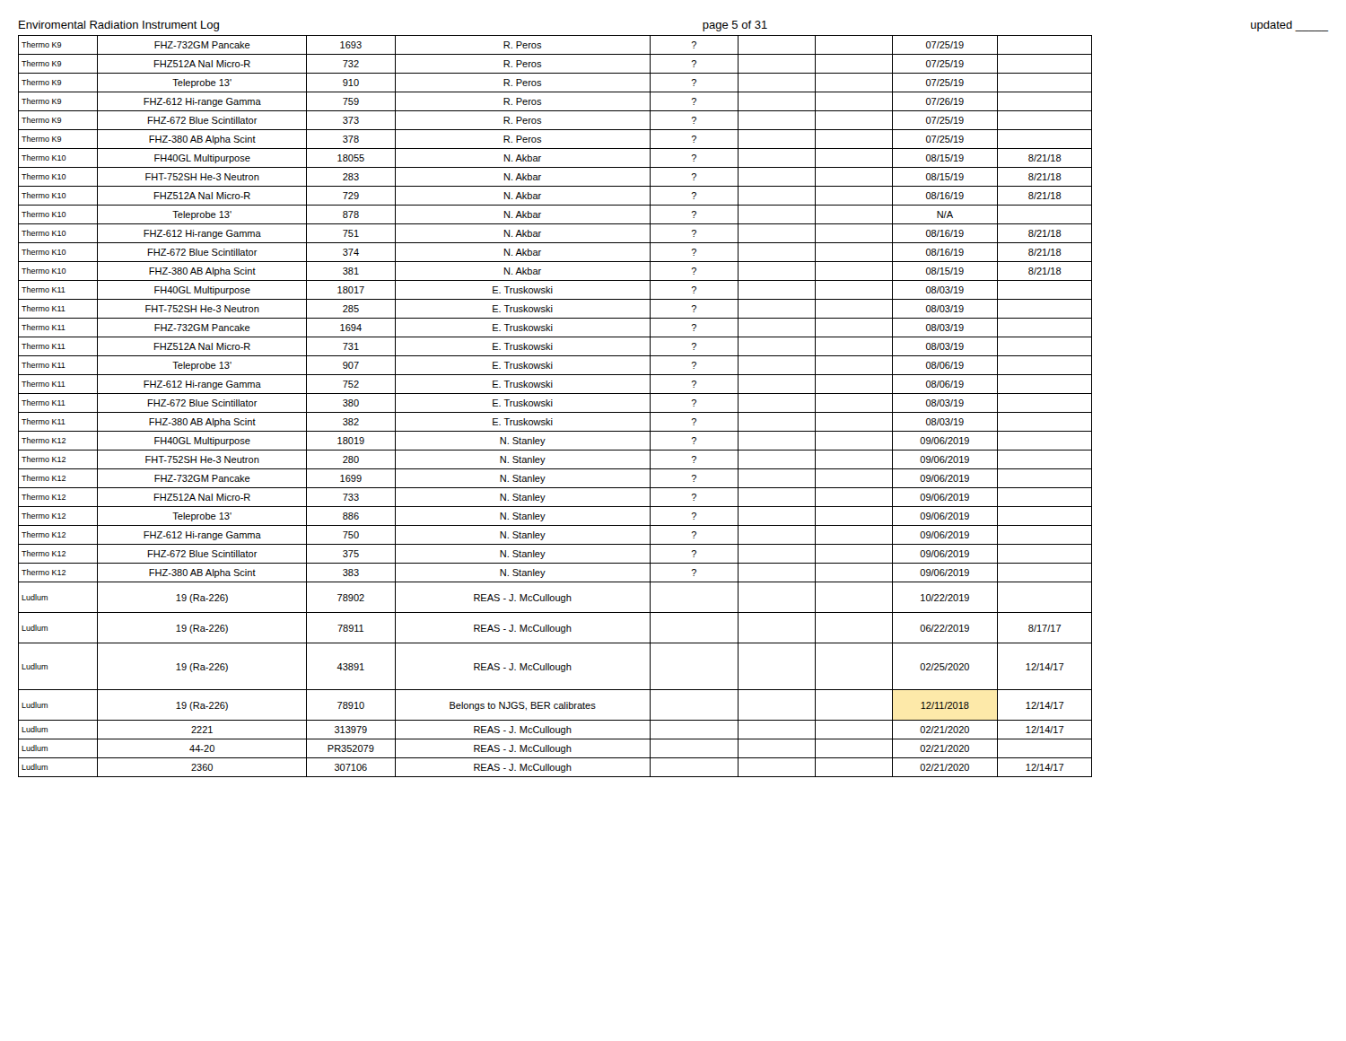Enviromental Radiation Instrument Log page 5 of 31 updated _____
| Thermo K9 | FHZ-732GM Pancake | 1693 | R. Peros | ? | | | 07/25/19 | |
| Thermo K9 | FHZ512A NaI Micro-R | 732 | R. Peros | ? | | | 07/25/19 | |
| Thermo K9 | Teleprobe 13' | 910 | R. Peros | ? | | | 07/25/19 | |
| Thermo K9 | FHZ-612 Hi-range Gamma | 759 | R. Peros | ? | | | 07/26/19 | |
| Thermo K9 | FHZ-672 Blue Scintillator | 373 | R. Peros | ? | | | 07/25/19 | |
| Thermo K9 | FHZ-380 AB Alpha Scint | 378 | R. Peros | ? | | | 07/25/19 | |
| Thermo K10 | FH40GL Multipurpose | 18055 | N. Akbar | ? | | | 08/15/19 | 8/21/18 |
| Thermo K10 | FHT-752SH He-3 Neutron | 283 | N. Akbar | ? | | | 08/15/19 | 8/21/18 |
| Thermo K10 | FHZ512A NaI Micro-R | 729 | N. Akbar | ? | | | 08/16/19 | 8/21/18 |
| Thermo K10 | Teleprobe 13' | 878 | N. Akbar | ? | | | N/A | |
| Thermo K10 | FHZ-612 Hi-range Gamma | 751 | N. Akbar | ? | | | 08/16/19 | 8/21/18 |
| Thermo K10 | FHZ-672 Blue Scintillator | 374 | N. Akbar | ? | | | 08/16/19 | 8/21/18 |
| Thermo K10 | FHZ-380 AB Alpha Scint | 381 | N. Akbar | ? | | | 08/15/19 | 8/21/18 |
| Thermo K11 | FH40GL Multipurpose | 18017 | E. Truskowski | ? | | | 08/03/19 | |
| Thermo K11 | FHT-752SH He-3 Neutron | 285 | E. Truskowski | ? | | | 08/03/19 | |
| Thermo K11 | FHZ-732GM Pancake | 1694 | E. Truskowski | ? | | | 08/03/19 | |
| Thermo K11 | FHZ512A NaI Micro-R | 731 | E. Truskowski | ? | | | 08/03/19 | |
| Thermo K11 | Teleprobe 13' | 907 | E. Truskowski | ? | | | 08/06/19 | |
| Thermo K11 | FHZ-612 Hi-range Gamma | 752 | E. Truskowski | ? | | | 08/06/19 | |
| Thermo K11 | FHZ-672 Blue Scintillator | 380 | E. Truskowski | ? | | | 08/03/19 | |
| Thermo K11 | FHZ-380 AB Alpha Scint | 382 | E. Truskowski | ? | | | 08/03/19 | |
| Thermo K12 | FH40GL Multipurpose | 18019 | N. Stanley | ? | | | 09/06/2019 | |
| Thermo K12 | FHT-752SH He-3 Neutron | 280 | N. Stanley | ? | | | 09/06/2019 | |
| Thermo K12 | FHZ-732GM Pancake | 1699 | N. Stanley | ? | | | 09/06/2019 | |
| Thermo K12 | FHZ512A NaI Micro-R | 733 | N. Stanley | ? | | | 09/06/2019 | |
| Thermo K12 | Teleprobe 13' | 886 | N. Stanley | ? | | | 09/06/2019 | |
| Thermo K12 | FHZ-612 Hi-range Gamma | 750 | N. Stanley | ? | | | 09/06/2019 | |
| Thermo K12 | FHZ-672 Blue Scintillator | 375 | N. Stanley | ? | | | 09/06/2019 | |
| Thermo K12 | FHZ-380 AB Alpha Scint | 383 | N. Stanley | ? | | | 09/06/2019 | |
| Ludlum | 19 (Ra-226) | 78902 | REAS - J. McCullough | | | | 10/22/2019 | |
| Ludlum | 19 (Ra-226) | 78911 | REAS - J. McCullough | | | | 06/22/2019 | 8/17/17 |
| Ludlum | 19 (Ra-226) | 43891 | REAS - J. McCullough | | | | 02/25/2020 | 12/14/17 |
| Ludlum | 19 (Ra-226) | 78910 | Belongs to NJGS, BER calibrates | | | | 12/11/2018 | 12/14/17 |
| Ludlum | 2221 | 313979 | REAS - J. McCullough | | | | 02/21/2020 | 12/14/17 |
| Ludlum | 44-20 | PR352079 | REAS - J. McCullough | | | | 02/21/2020 | |
| Ludlum | 2360 | 307106 | REAS - J. McCullough | | | | 02/21/2020 | 12/14/17 |